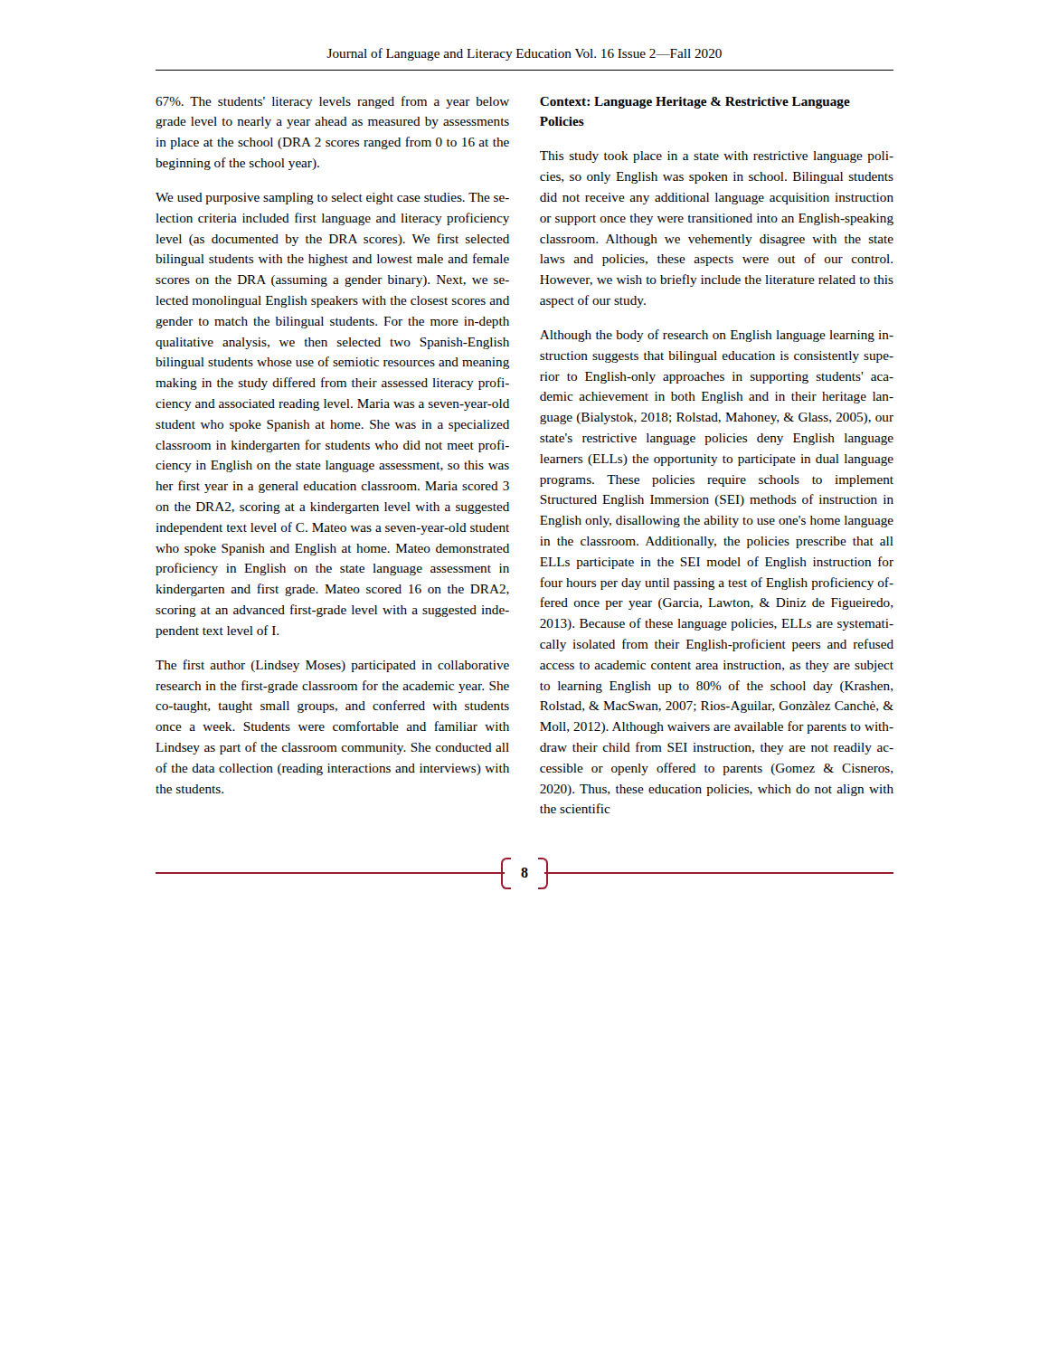Journal of Language and Literacy Education Vol. 16 Issue 2—Fall 2020
67%. The students' literacy levels ranged from a year below grade level to nearly a year ahead as measured by assessments in place at the school (DRA 2 scores ranged from 0 to 16 at the beginning of the school year).
We used purposive sampling to select eight case studies. The selection criteria included first language and literacy proficiency level (as documented by the DRA scores). We first selected bilingual students with the highest and lowest male and female scores on the DRA (assuming a gender binary). Next, we selected monolingual English speakers with the closest scores and gender to match the bilingual students. For the more in-depth qualitative analysis, we then selected two Spanish-English bilingual students whose use of semiotic resources and meaning making in the study differed from their assessed literacy proficiency and associated reading level. Maria was a seven-year-old student who spoke Spanish at home. She was in a specialized classroom in kindergarten for students who did not meet proficiency in English on the state language assessment, so this was her first year in a general education classroom. Maria scored 3 on the DRA2, scoring at a kindergarten level with a suggested independent text level of C. Mateo was a seven-year-old student who spoke Spanish and English at home. Mateo demonstrated proficiency in English on the state language assessment in kindergarten and first grade. Mateo scored 16 on the DRA2, scoring at an advanced first-grade level with a suggested independent text level of I.
The first author (Lindsey Moses) participated in collaborative research in the first-grade classroom for the academic year. She co-taught, taught small groups, and conferred with students once a week. Students were comfortable and familiar with Lindsey as part of the classroom community. She conducted all of the data collection (reading interactions and interviews) with the students.
Context: Language Heritage & Restrictive Language Policies
This study took place in a state with restrictive language policies, so only English was spoken in school. Bilingual students did not receive any additional language acquisition instruction or support once they were transitioned into an English-speaking classroom. Although we vehemently disagree with the state laws and policies, these aspects were out of our control. However, we wish to briefly include the literature related to this aspect of our study.
Although the body of research on English language learning instruction suggests that bilingual education is consistently superior to English-only approaches in supporting students' academic achievement in both English and in their heritage language (Bialystok, 2018; Rolstad, Mahoney, & Glass, 2005), our state's restrictive language policies deny English language learners (ELLs) the opportunity to participate in dual language programs. These policies require schools to implement Structured English Immersion (SEI) methods of instruction in English only, disallowing the ability to use one's home language in the classroom. Additionally, the policies prescribe that all ELLs participate in the SEI model of English instruction for four hours per day until passing a test of English proficiency offered once per year (Garcia, Lawton, & Diniz de Figueiredo, 2013). Because of these language policies, ELLs are systematically isolated from their English-proficient peers and refused access to academic content area instruction, as they are subject to learning English up to 80% of the school day (Krashen, Rolstad, & MacSwan, 2007; Rios-Aguilar, Gonzàlez Canchė, & Moll, 2012). Although waivers are available for parents to withdraw their child from SEI instruction, they are not readily accessible or openly offered to parents (Gomez & Cisneros, 2020). Thus, these education policies, which do not align with the scientific
8